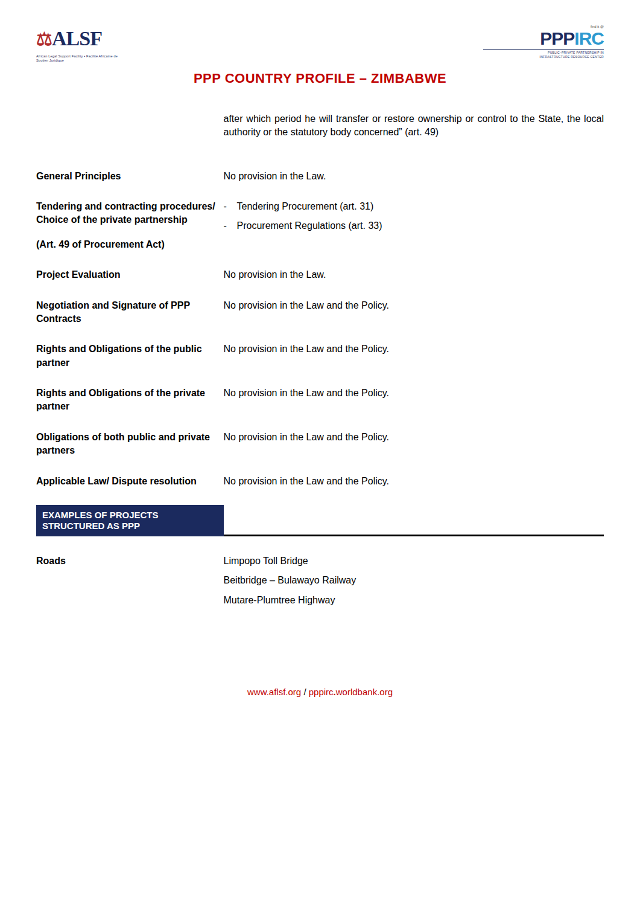⚖ALSF
African Legal Support Facility • Facilité Africaine de Soutien Juridique
find it @
PPPIRC
PUBLIC–PRIVATE PARTNERSHIP IN
INFRASTRUCTURE RESOURCE CENTER
PPP COUNTRY PROFILE – ZIMBABWE
after which period he will transfer or restore ownership or control to the State, the local authority or the statutory body concerned” (art. 49)
| General Principles | No provision in the Law. |
| Tendering and contracting procedures/ Choice of the private partnership (Art. 49 of Procurement Act) | Tendering Procurement (art. 31) Procurement Regulations (art. 33) |
| Project Evaluation | No provision in the Law. |
| Negotiation and Signature of PPP Contracts | No provision in the Law and the Policy. |
| Rights and Obligations of the public partner | No provision in the Law and the Policy. |
| Rights and Obligations of the private partner | No provision in the Law and the Policy. |
| Obligations of both public and private partners | No provision in the Law and the Policy. |
| Applicable Law/ Dispute resolution | No provision in the Law and the Policy. |
EXAMPLES OF PROJECTS STRUCTURED AS PPP
| Roads | Limpopo Toll Bridge Beitbridge – Bulawayo Railway Mutare-Plumtree Highway |
www.aflsf.org / pppirc. worldbank.org